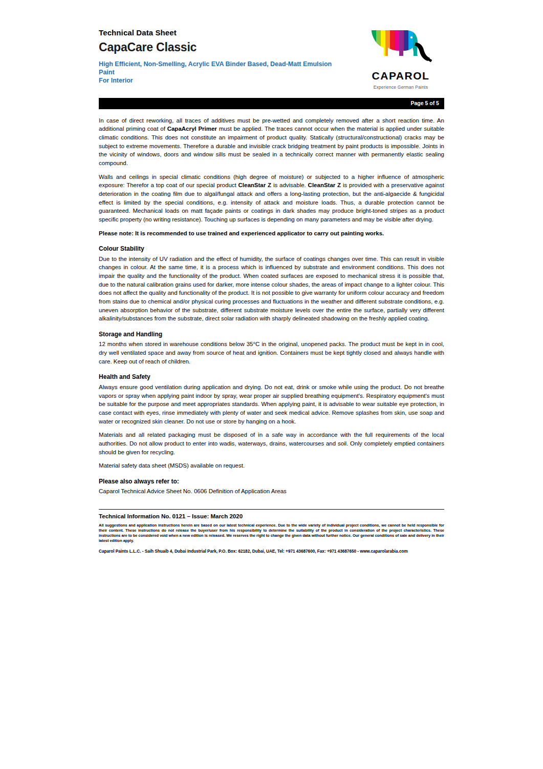Technical Data Sheet
CapaCare Classic
High Efficient, Non-Smelling, Acrylic EVA Binder Based, Dead-Matt Emulsion Paint
For Interior
CAPAROL
Experience German Paints
Page 5 of 5
In case of direct reworking, all traces of additives must be pre-wetted and completely removed after a short reaction time. An additional priming coat of CapaAcryl Primer must be applied. The traces cannot occur when the material is applied under suitable climatic conditions. This does not constitute an impairment of product quality. Statically (structural/constructional) cracks may be subject to extreme movements. Therefore a durable and invisible crack bridging treatment by paint products is impossible. Joints in the vicinity of windows, doors and window sills must be sealed in a technically correct manner with permanently elastic sealing compound.
Walls and ceilings in special climatic conditions (high degree of moisture) or subjected to a higher influence of atmospheric exposure: Therefor a top coat of our special product CleanStar Z is advisable. CleanStar Z is provided with a preservative against deterioration in the coating film due to algal/fungal attack and offers a long-lasting protection, but the anti-algaecide & fungicidal effect is limited by the special conditions, e.g. intensity of attack and moisture loads. Thus, a durable protection cannot be guaranteed. Mechanical loads on matt façade paints or coatings in dark shades may produce bright-toned stripes as a product specific property (no writing resistance). Touching up surfaces is depending on many parameters and may be visible after drying.
Please note: It is recommended to use trained and experienced applicator to carry out painting works.
Colour Stability
Due to the intensity of UV radiation and the effect of humidity, the surface of coatings changes over time. This can result in visible changes in colour. At the same time, it is a process which is influenced by substrate and environment conditions. This does not impair the quality and the functionality of the product. When coated surfaces are exposed to mechanical stress it is possible that, due to the natural calibration grains used for darker, more intense colour shades, the areas of impact change to a lighter colour. This does not affect the quality and functionality of the product. It is not possible to give warranty for uniform colour accuracy and freedom from stains due to chemical and/or physical curing processes and fluctuations in the weather and different substrate conditions, e.g. uneven absorption behavior of the substrate, different substrate moisture levels over the entire the surface, partially very different alkalinity/substances from the substrate, direct solar radiation with sharply delineated shadowing on the freshly applied coating.
Storage and Handling
12 months when stored in warehouse conditions below 35°C in the original, unopened packs. The product must be kept in in cool, dry well ventilated space and away from source of heat and ignition. Containers must be kept tightly closed and always handle with care. Keep out of reach of children.
Health and Safety
Always ensure good ventilation during application and drying. Do not eat, drink or smoke while using the product. Do not breathe vapors or spray when applying paint indoor by spray, wear proper air supplied breathing equipment's. Respiratory equipment's must be suitable for the purpose and meet appropriates standards. When applying paint, it is advisable to wear suitable eye protection, in case contact with eyes, rinse immediately with plenty of water and seek medical advice. Remove splashes from skin, use soap and water or recognized skin cleaner. Do not use or store by hanging on a hook.
Materials and all related packaging must be disposed of in a safe way in accordance with the full requirements of the local authorities. Do not allow product to enter into wadis, waterways, drains, watercourses and soil. Only completely emptied containers should be given for recycling.
Material safety data sheet (MSDS) available on request.
Please also always refer to:
Caparol Technical Advice Sheet No. 0606 Definition of Application Areas
Technical Information No. 0121 – Issue: March 2020
All suggestions and application instructions herein are based on our latest technical experience. Due to the wide variety of individual project conditions, we cannot be held responsible for their content. These instructions do not release the buyer/user from his responsibility to determine the suitability of the product in consideration of the project characteristics. These instructions are to be considered void when a new edition is released. We reserves the right to change the given data without further notice. Our general conditions of sale and delivery in their latest edition apply.
Caparol Paints L.L.C. - Saih Shuaib 4, Dubai Industrial Park, P.O. Box: 62182, Dubai, UAE, Tel: +971 43687600, Fax: +971 43687650 - www.caparolarabia.com